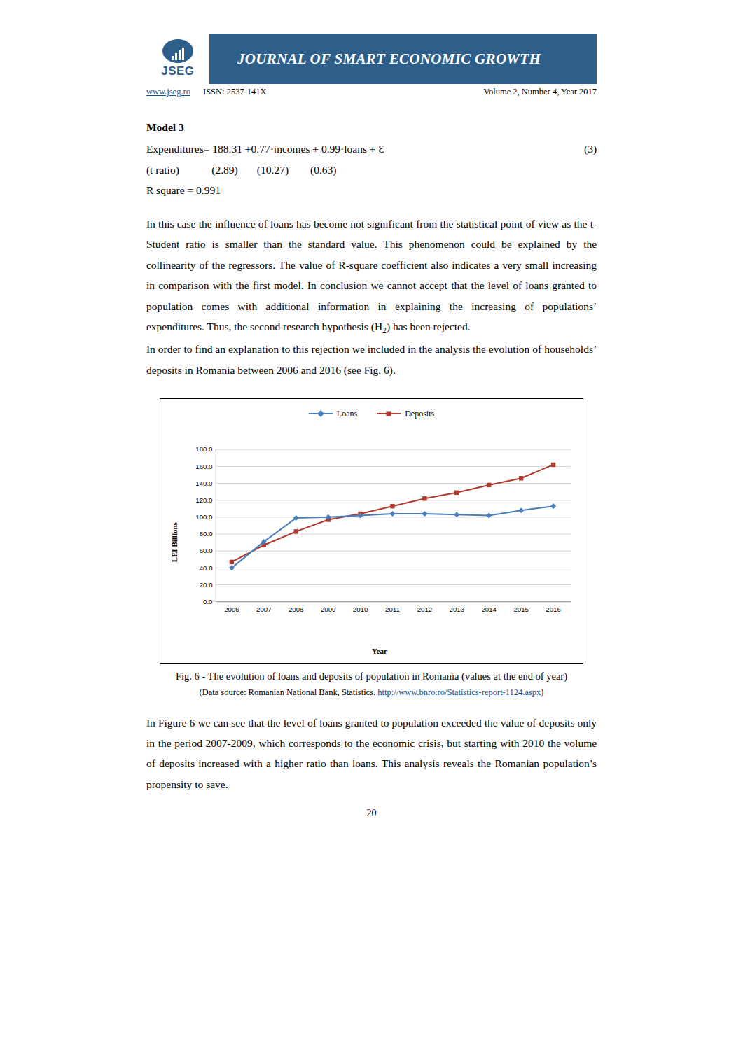JSEG
JOURNAL OF SMART ECONOMIC GROWTH
www.jseg.ro ISSN: 2537-141X
Volume 2, Number 4, Year 2017
Model 3
Expenditures= 188.31 +0.77·incomes + 0.99·loans + Ɛ (3)
(t ratio) (2.89) (10.27) (0.63)
R square = 0.991
In this case the influence of loans has become not significant from the statistical point of view as the t-Student ratio is smaller than the standard value. This phenomenon could be explained by the collinearity of the regressors. The value of R-square coefficient also indicates a very small increasing in comparison with the first model. In conclusion we cannot accept that the level of loans granted to population comes with additional information in explaining the increasing of populations’ expenditures. Thus, the second research hypothesis (H2) has been rejected.
In order to find an explanation to this rejection we included in the analysis the evolution of households’ deposits in Romania between 2006 and 2016 (see Fig. 6).
Loans
Deposits
LEI Billions
180.0 160.0 140.0 120.0 100.0 80.0 60.0 40.0 20.0 0.0 2006 2007 2008 2009 2010 2011 2012 2013 2014 2015 2016
Year
Fig. 6 - The evolution of loans and deposits of population in Romania (values at the end of year)
(Data source: Romanian National Bank, Statistics. http://www.bnro.ro/Statistics-report-1124.aspx)
In Figure 6 we can see that the level of loans granted to population exceeded the value of deposits only in the period 2007-2009, which corresponds to the economic crisis, but starting with 2010 the volume of deposits increased with a higher ratio than loans. This analysis reveals the Romanian population’s propensity to save.
20